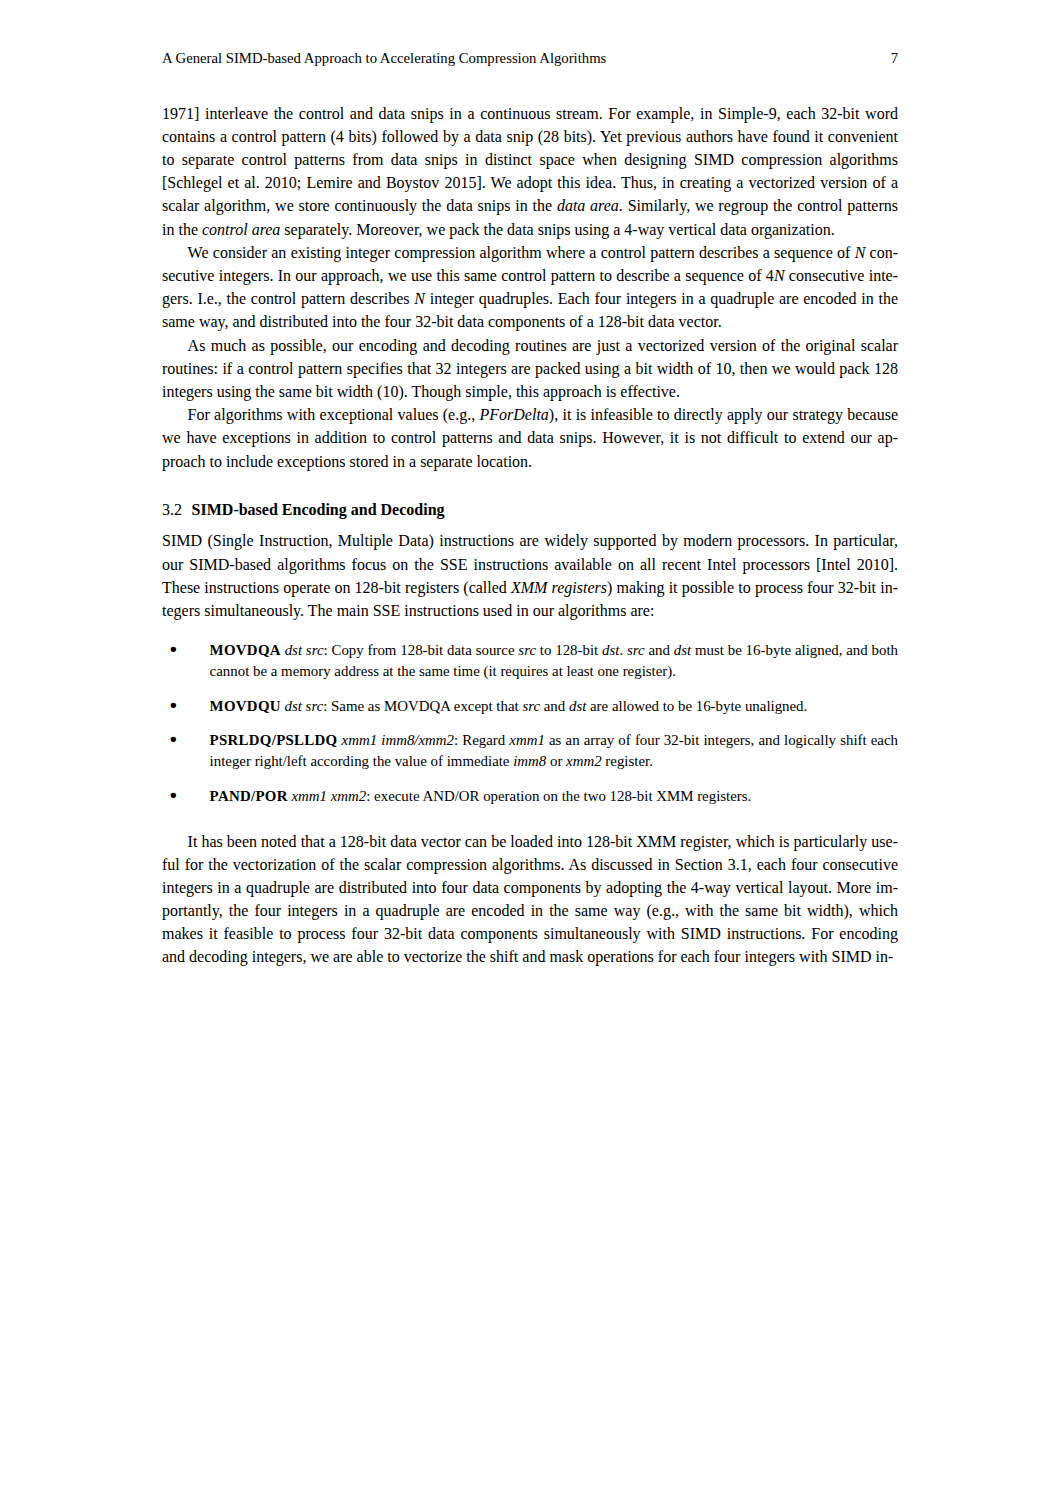A General SIMD-based Approach to Accelerating Compression Algorithms 7
1971] interleave the control and data snips in a continuous stream. For example, in Simple-9, each 32-bit word contains a control pattern (4 bits) followed by a data snip (28 bits). Yet previous authors have found it convenient to separate control patterns from data snips in distinct space when designing SIMD compression algorithms [Schlegel et al. 2010; Lemire and Boystov 2015]. We adopt this idea. Thus, in creating a vectorized version of a scalar algorithm, we store continuously the data snips in the data area. Similarly, we regroup the control patterns in the control area separately. Moreover, we pack the data snips using a 4-way vertical data organization.
We consider an existing integer compression algorithm where a control pattern describes a sequence of N consecutive integers. In our approach, we use this same control pattern to describe a sequence of 4N consecutive integers. I.e., the control pattern describes N integer quadruples. Each four integers in a quadruple are encoded in the same way, and distributed into the four 32-bit data components of a 128-bit data vector.
As much as possible, our encoding and decoding routines are just a vectorized version of the original scalar routines: if a control pattern specifies that 32 integers are packed using a bit width of 10, then we would pack 128 integers using the same bit width (10). Though simple, this approach is effective.
For algorithms with exceptional values (e.g., PForDelta), it is infeasible to directly apply our strategy because we have exceptions in addition to control patterns and data snips. However, it is not difficult to extend our approach to include exceptions stored in a separate location.
3.2 SIMD-based Encoding and Decoding
SIMD (Single Instruction, Multiple Data) instructions are widely supported by modern processors. In particular, our SIMD-based algorithms focus on the SSE instructions available on all recent Intel processors [Intel 2010]. These instructions operate on 128-bit registers (called XMM registers) making it possible to process four 32-bit integers simultaneously. The main SSE instructions used in our algorithms are:
MOVDQA dst src: Copy from 128-bit data source src to 128-bit dst. src and dst must be 16-byte aligned, and both cannot be a memory address at the same time (it requires at least one register).
MOVDQU dst src: Same as MOVDQA except that src and dst are allowed to be 16-byte unaligned.
PSRLDQ/PSLLDQ xmm1 imm8/xmm2: Regard xmm1 as an array of four 32-bit integers, and logically shift each integer right/left according the value of immediate imm8 or xmm2 register.
PAND/POR xmm1 xmm2: execute AND/OR operation on the two 128-bit XMM registers.
It has been noted that a 128-bit data vector can be loaded into 128-bit XMM register, which is particularly useful for the vectorization of the scalar compression algorithms. As discussed in Section 3.1, each four consecutive integers in a quadruple are distributed into four data components by adopting the 4-way vertical layout. More importantly, the four integers in a quadruple are encoded in the same way (e.g., with the same bit width), which makes it feasible to process four 32-bit data components simultaneously with SIMD instructions. For encoding and decoding integers, we are able to vectorize the shift and mask operations for each four integers with SIMD in-